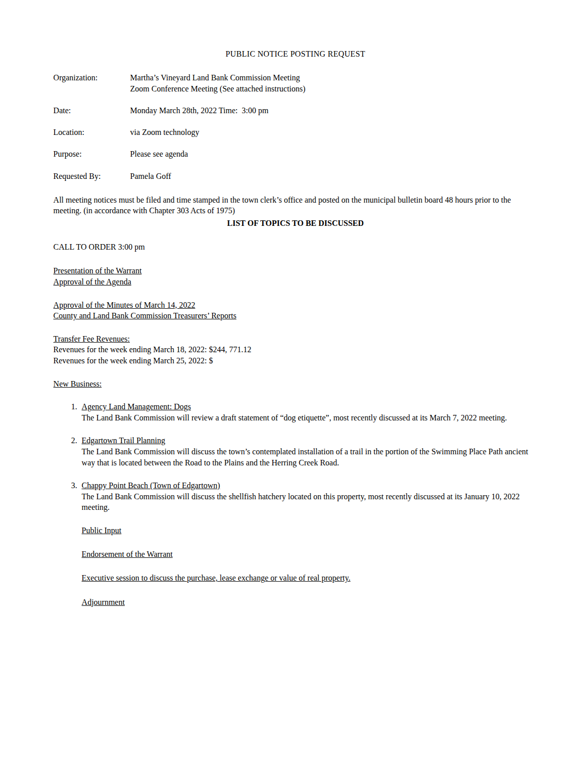PUBLIC NOTICE POSTING REQUEST
Organization: Martha’s Vineyard Land Bank Commission MeetingZoom Conference Meeting (See attached instructions)
Date: Monday March 28th, 2022 Time: 3:00 pm
Location: via Zoom technology
Purpose: Please see agenda
Requested By: Pamela Goff
All meeting notices must be filed and time stamped in the town clerk’s office and posted on the municipal bulletin board 48 hours prior to the meeting. (in accordance with Chapter 303 Acts of 1975)
LIST OF TOPICS TO BE DISCUSSED
CALL TO ORDER 3:00 pm
Presentation of the Warrant
Approval of the Agenda
Approval of the Minutes of March 14, 2022
County and Land Bank Commission Treasurers’ Reports
Transfer Fee Revenues:
Revenues for the week ending March 18, 2022: $244, 771.12
Revenues for the week ending March 25, 2022: $
New Business:
Agency Land Management: Dogs
The Land Bank Commission will review a draft statement of “dog etiquette”, most recently discussed at its March 7, 2022 meeting.
Edgartown Trail Planning
The Land Bank Commission will discuss the town’s contemplated installation of a trail in the portion of the Swimming Place Path ancient way that is located between the Road to the Plains and the Herring Creek Road.
Chappy Point Beach (Town of Edgartown)
The Land Bank Commission will discuss the shellfish hatchery located on this property, most recently discussed at its January 10, 2022 meeting.
Public Input
Endorsement of the Warrant
Executive session to discuss the purchase, lease exchange or value of real property.
Adjournment